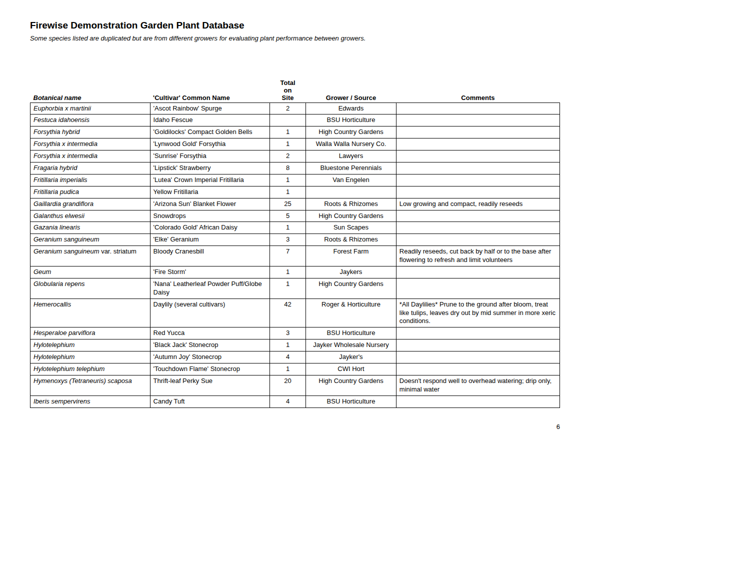Firewise Demonstration Garden Plant Database
Some species listed are duplicated but are from different growers for evaluating plant performance between growers.
| Botanical name | 'Cultivar' Common Name | Total on Site | Grower / Source | Comments |
| --- | --- | --- | --- | --- |
| Euphorbia x martinii | 'Ascot Rainbow' Spurge | 2 | Edwards | |
| Festuca idahoensis | Idaho Fescue | | BSU Horticulture | |
| Forsythia hybrid | 'Goldilocks' Compact Golden Bells | 1 | High Country Gardens | |
| Forsythia x intermedia | 'Lynwood Gold' Forsythia | 1 | Walla Walla Nursery Co. | |
| Forsythia x intermedia | 'Sunrise' Forsythia | 2 | Lawyers | |
| Fragaria hybrid | 'Lipstick' Strawberry | 8 | Bluestone Perennials | |
| Fritillaria imperialis | 'Lutea' Crown Imperial Fritillaria | 1 | Van Engelen | |
| Fritillaria pudica | Yellow Fritillaria | 1 | | |
| Gaillardia grandiflora | 'Arizona Sun' Blanket Flower | 25 | Roots & Rhizomes | Low growing and compact, readily reseeds |
| Galanthus elwesii | Snowdrops | 5 | High Country Gardens | |
| Gazania linearis | 'Colorado Gold' African Daisy | 1 | Sun Scapes | |
| Geranium sanguineum | 'Elke' Geranium | 3 | Roots & Rhizomes | |
| Geranium sanguineum var. striatum | Bloody Cranesbill | 7 | Forest Farm | Readily reseeds, cut back by half or to the base after flowering to refresh and limit volunteers |
| Geum | 'Fire Storm' | 1 | Jaykers | |
| Globularia repens | 'Nana' Leatherleaf Powder Puff/Globe Daisy | 1 | High Country Gardens | |
| Hemerocallis | Daylily (several cultivars) | 42 | Roger & Horticulture | *All Daylilies* Prune to the ground after bloom, treat like tulips, leaves dry out by mid summer in more xeric conditions. |
| Hesperaloe parviflora | Red Yucca | 3 | BSU Horticulture | |
| Hylotelephium | 'Black Jack' Stonecrop | 1 | Jayker Wholesale Nursery | |
| Hylotelephium | 'Autumn Joy' Stonecrop | 4 | Jayker's | |
| Hylotelephium telephium | 'Touchdown Flame' Stonecrop | 1 | CWI Hort | |
| Hymenoxys (Tetraneuris) scaposa | Thrift-leaf Perky Sue | 20 | High Country Gardens | Doesn't respond well to overhead watering; drip only, minimal water |
| Iberis sempervirens | Candy Tuft | 4 | BSU Horticulture | |
6